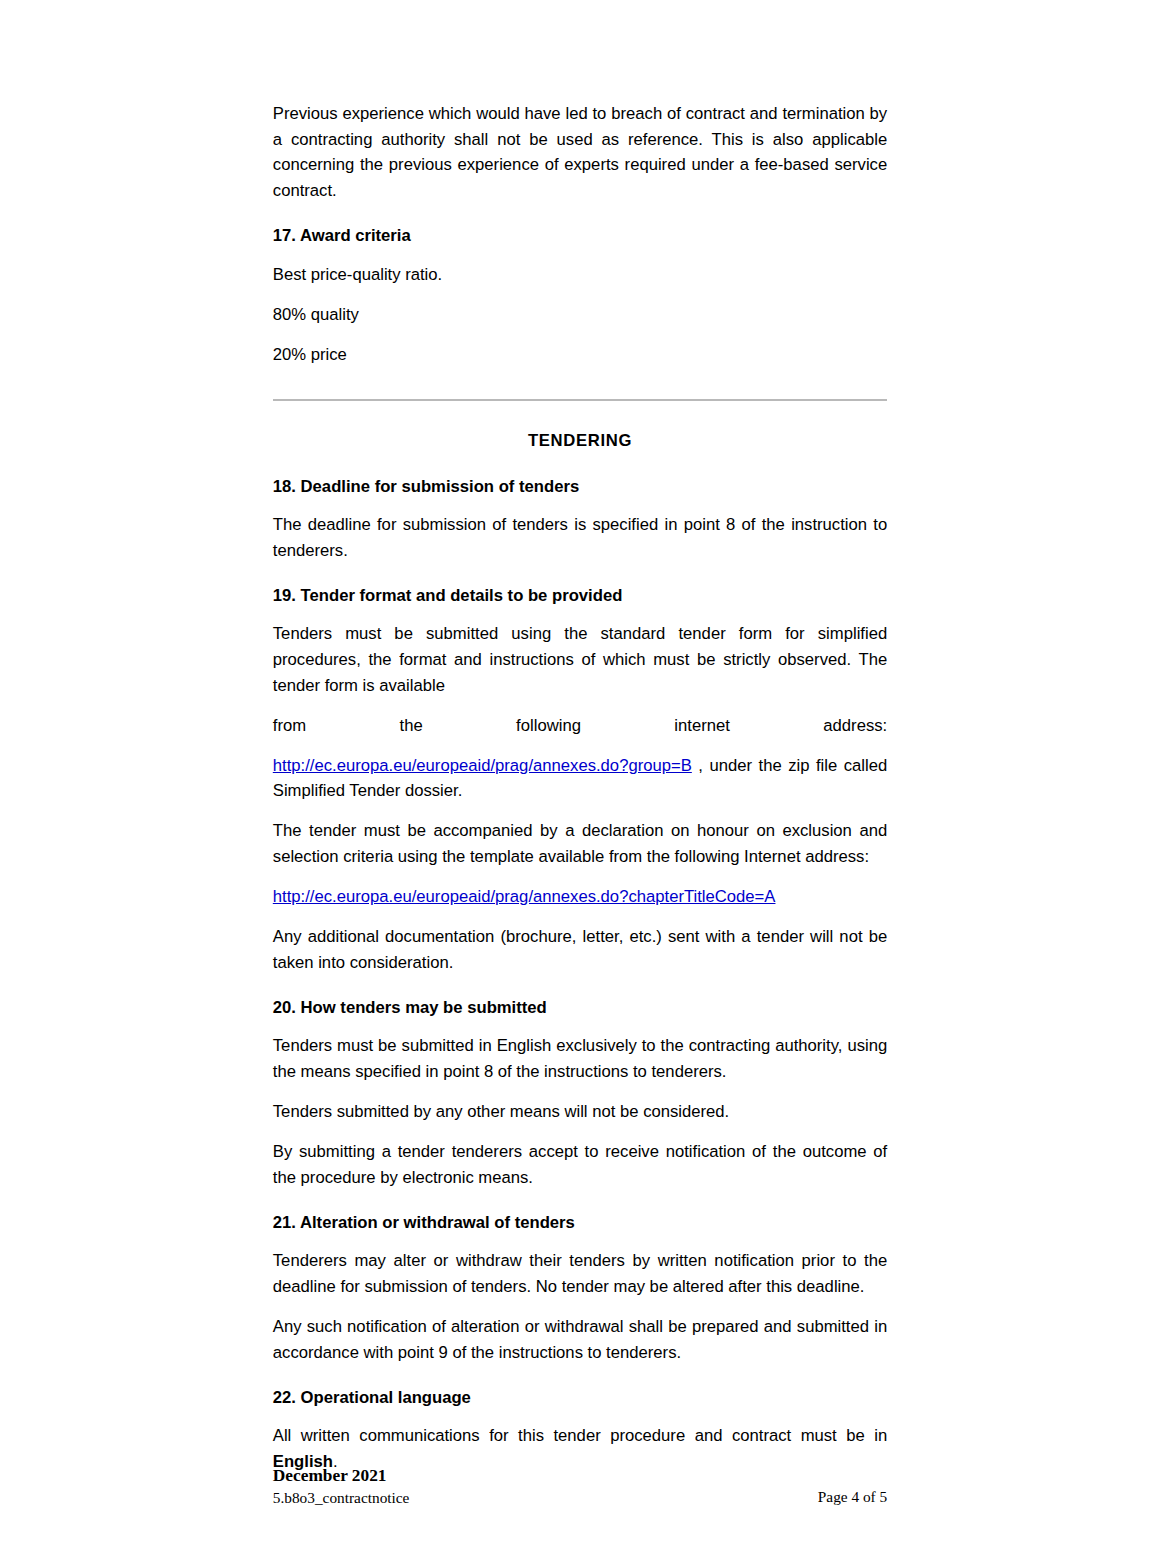Previous experience which would have led to breach of contract and termination by a contracting authority shall not be used as reference. This is also applicable concerning the previous experience of experts required under a fee-based service contract.
17. Award criteria
Best price-quality ratio.
80% quality
20% price
TENDERING
18. Deadline for submission of tenders
The deadline for submission of tenders is specified in point 8 of the instruction to tenderers.
19. Tender format and details to be provided
Tenders must be submitted using the standard tender form for simplified procedures, the format and instructions of which must be strictly observed. The tender form is available
from the following internet address:
http://ec.europa.eu/europeaid/prag/annexes.do?group=B , under the zip file called Simplified Tender dossier.
The tender must be accompanied by a declaration on honour on exclusion and selection criteria using the template available from the following Internet address:
http://ec.europa.eu/europeaid/prag/annexes.do?chapterTitleCode=A
Any additional documentation (brochure, letter, etc.) sent with a tender will not be taken into consideration.
20. How tenders may be submitted
Tenders must be submitted in English exclusively to the contracting authority, using the means specified in point 8 of the instructions to tenderers.
Tenders submitted by any other means will not be considered.
By submitting a tender tenderers accept to receive notification of the outcome of the procedure by electronic means.
21. Alteration or withdrawal of tenders
Tenderers may alter or withdraw their tenders by written notification prior to the deadline for submission of tenders. No tender may be altered after this deadline.
Any such notification of alteration or withdrawal shall be prepared and submitted in accordance with point 9 of the instructions to tenderers.
22. Operational language
All written communications for this tender procedure and contract must be in English.
December 2021
5.b8o3_contractnotice
Page 4 of 5